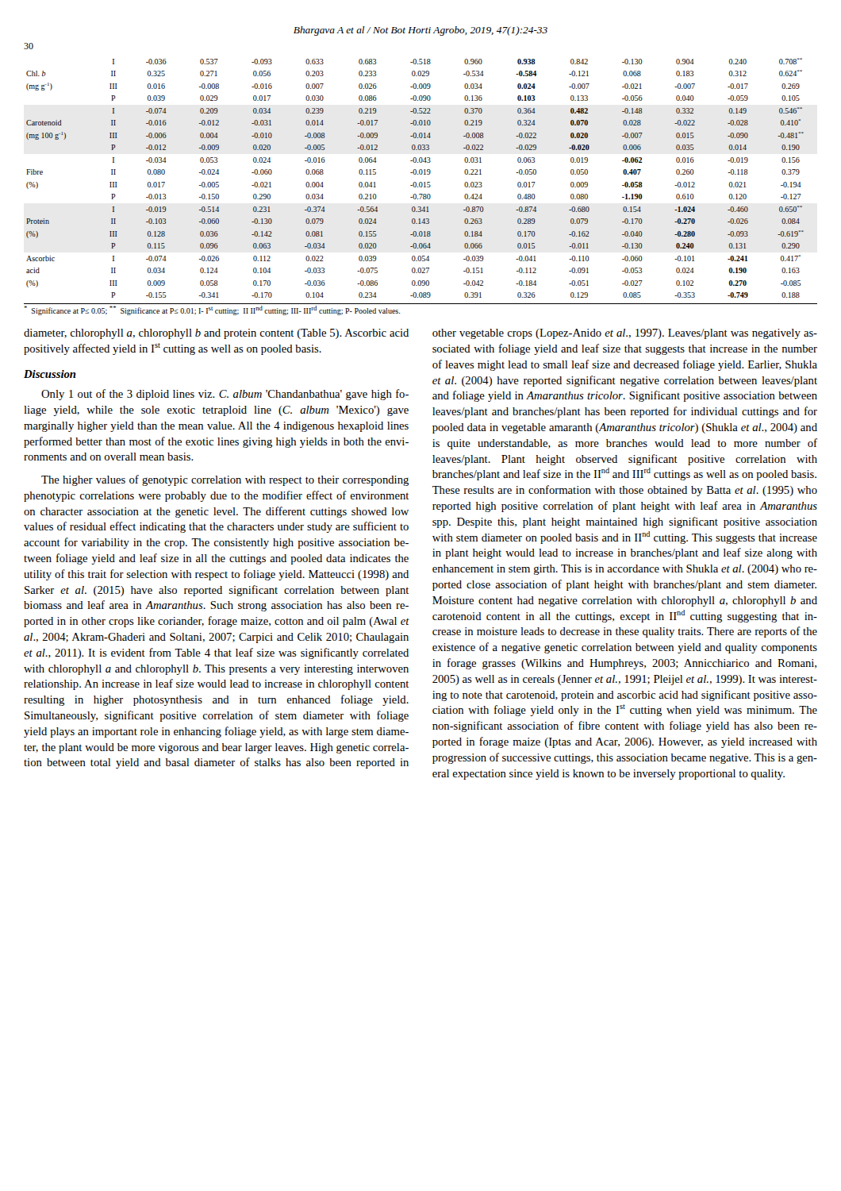Bhargava A et al / Not Bot Horti Agrobo, 2019, 47(1):24-33
30
| | I | -0.036 | 0.537 | -0.093 | 0.633 | 0.683 | -0.518 | 0.960 | 0.938 | 0.842 | -0.130 | 0.904 | 0.240 | 0.708 ** |
| Chl. b | II | 0.325 | 0.271 | 0.056 | 0.203 | 0.233 | 0.029 | -0.534 | -0.584 | -0.121 | 0.068 | 0.183 | 0.312 | 0.624 ** |
| (mg g -1 ) | III | 0.016 | -0.008 | -0.016 | 0.007 | 0.026 | -0.009 | 0.034 | 0.024 | -0.007 | -0.021 | -0.007 | -0.017 | 0.269 |
| | P | 0.039 | 0.029 | 0.017 | 0.030 | 0.086 | -0.090 | 0.136 | 0.103 | 0.133 | -0.056 | 0.040 | -0.059 | 0.105 |
| | I | -0.074 | 0.209 | 0.034 | 0.239 | 0.219 | -0.522 | 0.370 | 0.364 | 0.482 | -0.148 | 0.332 | 0.149 | 0.546 ** |
| Carotenoid | II | -0.016 | -0.012 | -0.031 | 0.014 | -0.017 | -0.010 | 0.219 | 0.324 | 0.070 | 0.028 | -0.022 | -0.028 | 0.410 * |
| (mg 100 g -1 ) | III | -0.006 | 0.004 | -0.010 | -0.008 | -0.009 | -0.014 | -0.008 | -0.022 | 0.020 | -0.007 | 0.015 | -0.090 | -0.481 ** |
| | P | -0.012 | -0.009 | 0.020 | -0.005 | -0.012 | 0.033 | -0.022 | -0.029 | -0.020 | 0.006 | 0.035 | 0.014 | 0.190 |
| | I | -0.034 | 0.053 | 0.024 | -0.016 | 0.064 | -0.043 | 0.031 | 0.063 | 0.019 | -0.062 | 0.016 | -0.019 | 0.156 |
| Fibre | II | 0.080 | -0.024 | -0.060 | 0.068 | 0.115 | -0.019 | 0.221 | -0.050 | 0.050 | 0.407 | 0.260 | -0.118 | 0.379 |
| (%) | III | 0.017 | -0.005 | -0.021 | 0.004 | 0.041 | -0.015 | 0.023 | 0.017 | 0.009 | -0.058 | -0.012 | 0.021 | -0.194 |
| | P | -0.013 | -0.150 | 0.290 | 0.034 | 0.210 | -0.780 | 0.424 | 0.480 | 0.080 | -1.190 | 0.610 | 0.120 | -0.127 |
| | I | -0.019 | -0.514 | 0.231 | -0.374 | -0.564 | 0.341 | -0.870 | -0.874 | -0.680 | 0.154 | -1.024 | -0.460 | 0.650 ** |
| Protein | II | -0.103 | -0.060 | -0.130 | 0.079 | 0.024 | 0.143 | 0.263 | 0.289 | 0.079 | -0.170 | -0.270 | -0.026 | 0.084 |
| (%) | III | 0.128 | 0.036 | -0.142 | 0.081 | 0.155 | -0.018 | 0.184 | 0.170 | -0.162 | -0.040 | -0.280 | -0.093 | -0.619 ** |
| | P | 0.115 | 0.096 | 0.063 | -0.034 | 0.020 | -0.064 | 0.066 | 0.015 | -0.011 | -0.130 | 0.240 | 0.131 | 0.290 |
| Ascorbic | I | -0.074 | -0.026 | 0.112 | 0.022 | 0.039 | 0.054 | -0.039 | -0.041 | -0.110 | -0.060 | -0.101 | -0.241 | 0.417 * |
| acid | II | 0.034 | 0.124 | 0.104 | -0.033 | -0.075 | 0.027 | -0.151 | -0.112 | -0.091 | -0.053 | 0.024 | 0.190 | 0.163 |
| (%) | III | 0.009 | 0.058 | 0.170 | -0.036 | -0.086 | 0.090 | -0.042 | -0.184 | -0.051 | -0.027 | 0.102 | 0.270 | -0.085 |
| | P | -0.155 | -0.341 | -0.170 | 0.104 | 0.234 | -0.089 | 0.391 | 0.326 | 0.129 | 0.085 | -0.353 | -0.749 | 0.188 |
* Significance at P≤ 0.05; ** Significance at P≤ 0.01; I- Ist cutting; II IInd cutting; III- IIIrd cutting; P- Pooled values.
diameter, chlorophyll a, chlorophyll b and protein content (Table 5). Ascorbic acid positively affected yield in Ist cutting as well as on pooled basis.
Discussion
Only 1 out of the 3 diploid lines viz. C. album 'Chandanbathua' gave high foliage yield, while the sole exotic tetraploid line (C. album 'Mexico') gave marginally higher yield than the mean value. All the 4 indigenous hexaploid lines performed better than most of the exotic lines giving high yields in both the environments and on overall mean basis.
The higher values of genotypic correlation with respect to their corresponding phenotypic correlations were probably due to the modifier effect of environment on character association at the genetic level. The different cuttings showed low values of residual effect indicating that the characters under study are sufficient to account for variability in the crop. The consistently high positive association between foliage yield and leaf size in all the cuttings and pooled data indicates the utility of this trait for selection with respect to foliage yield. Matteucci (1998) and Sarker et al. (2015) have also reported significant correlation between plant biomass and leaf area in Amaranthus. Such strong association has also been reported in in other crops like coriander, forage maize, cotton and oil palm (Awal et al., 2004; Akram-Ghaderi and Soltani, 2007; Carpici and Celik 2010; Chaulagain et al., 2011). It is evident from Table 4 that leaf size was significantly correlated with chlorophyll a and chlorophyll b. This presents a very interesting interwoven relationship. An increase in leaf size would lead to increase in chlorophyll content resulting in higher photosynthesis and in turn enhanced foliage yield. Simultaneously, significant positive correlation of stem diameter with foliage yield plays an important role in enhancing foliage yield, as with large stem diameter, the plant would be more vigorous and bear larger leaves. High genetic correlation between total yield and basal diameter of stalks has also been reported in other vegetable crops (Lopez-Anido et al., 1997). Leaves/plant was negatively associated with foliage yield and leaf size that suggests that increase in the number of leaves might lead to small leaf size and decreased foliage yield. Earlier, Shukla et al. (2004) have reported significant negative correlation between leaves/plant and foliage yield in Amaranthus tricolor. Significant positive association between leaves/plant and branches/plant has been reported for individual cuttings and for pooled data in vegetable amaranth (Amaranthus tricolor) (Shukla et al., 2004) and is quite understandable, as more branches would lead to more number of leaves/plant. Plant height observed significant positive correlation with branches/plant and leaf size in the IInd and IIIrd cuttings as well as on pooled basis. These results are in conformation with those obtained by Batta et al. (1995) who reported high positive correlation of plant height with leaf area in Amaranthus spp. Despite this, plant height maintained high significant positive association with stem diameter on pooled basis and in IInd cutting. This suggests that increase in plant height would lead to increase in branches/plant and leaf size along with enhancement in stem girth. This is in accordance with Shukla et al. (2004) who reported close association of plant height with branches/plant and stem diameter. Moisture content had negative correlation with chlorophyll a, chlorophyll b and carotenoid content in all the cuttings, except in IInd cutting suggesting that increase in moisture leads to decrease in these quality traits. There are reports of the existence of a negative genetic correlation between yield and quality components in forage grasses (Wilkins and Humphreys, 2003; Annicchiarico and Romani, 2005) as well as in cereals (Jenner et al., 1991; Pleijel et al., 1999). It was interesting to note that carotenoid, protein and ascorbic acid had significant positive association with foliage yield only in the Ist cutting when yield was minimum. The non-significant association of fibre content with foliage yield has also been reported in forage maize (Iptas and Acar, 2006). However, as yield increased with progression of successive cuttings, this association became negative. This is a general expectation since yield is known to be inversely proportional to quality.